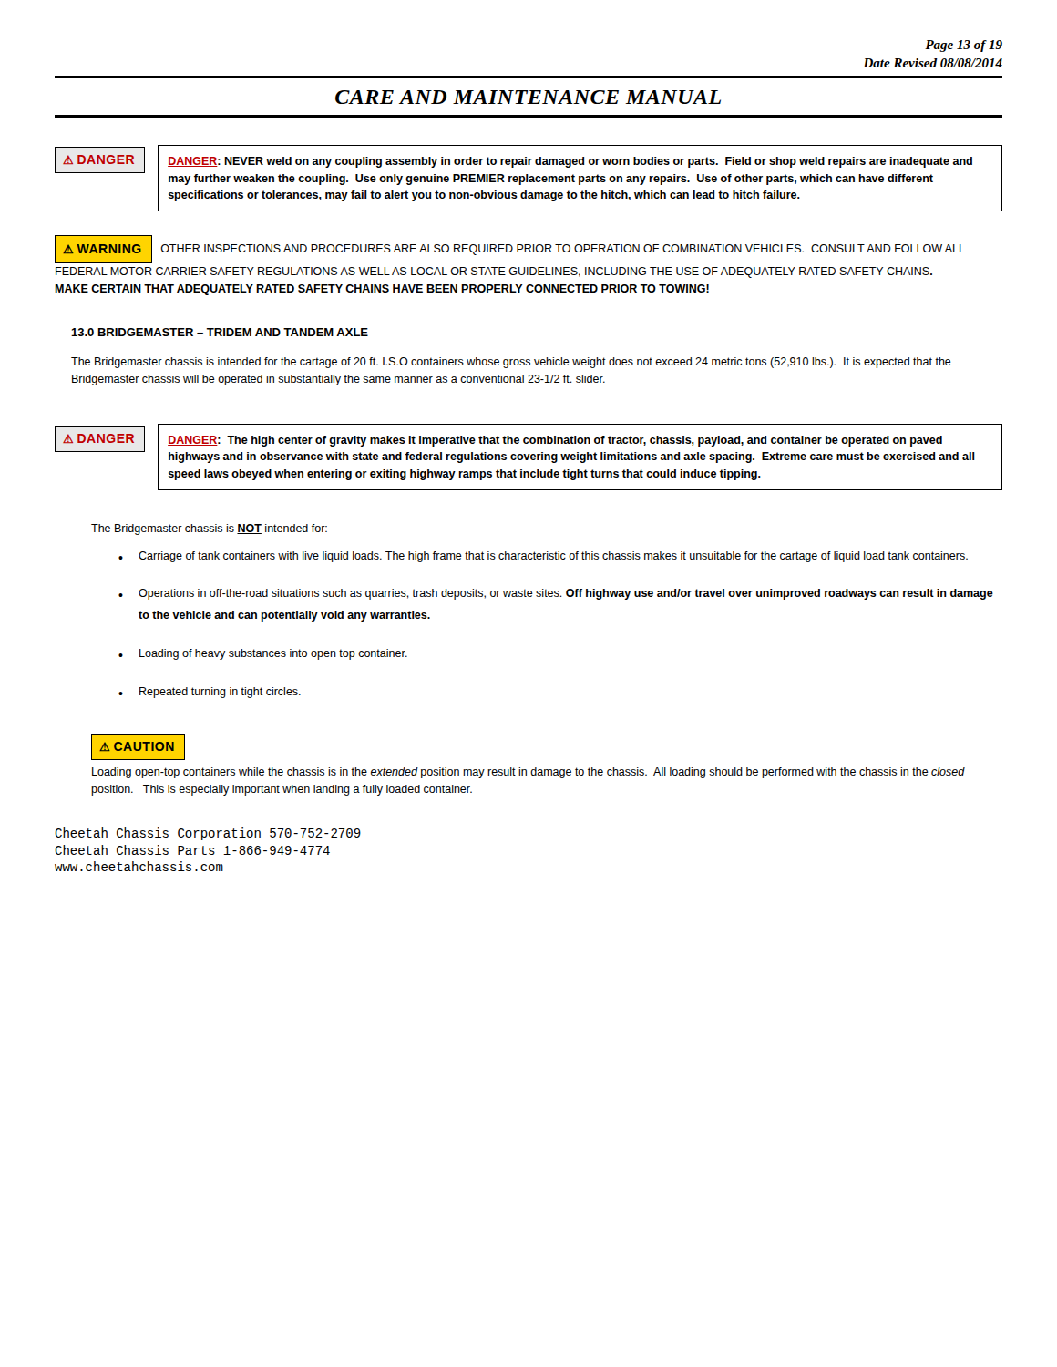Page 13 of 19
Date Revised 08/08/2014
CARE AND MAINTENANCE MANUAL
⚠DANGER
DANGER: NEVER weld on any coupling assembly in order to repair damaged or worn bodies or parts. Field or shop weld repairs are inadequate and may further weaken the coupling. Use only genuine PREMIER replacement parts on any repairs. Use of other parts, which can have different specifications or tolerances, may fail to alert you to non-obvious damage to the hitch, which can lead to hitch failure.
⚠WARNING OTHER INSPECTIONS AND PROCEDURES ARE ALSO REQUIRED PRIOR TO OPERATION OF COMBINATION VEHICLES. CONSULT AND FOLLOW ALL FEDERAL MOTOR CARRIER SAFETY REGULATIONS AS WELL AS LOCAL OR STATE GUIDELINES, INCLUDING THE USE OF ADEQUATELY RATED SAFETY CHAINS.
MAKE CERTAIN THAT ADEQUATELY RATED SAFETY CHAINS HAVE BEEN PROPERLY CONNECTED PRIOR TO TOWING!
13.0 BRIDGEMASTER – TRIDEM AND TANDEM AXLE
The Bridgemaster chassis is intended for the cartage of 20 ft. I.S.O containers whose gross vehicle weight does not exceed 24 metric tons (52,910 lbs.). It is expected that the Bridgemaster chassis will be operated in substantially the same manner as a conventional 23-1/2 ft. slider.
⚠DANGER
DANGER: The high center of gravity makes it imperative that the combination of tractor, chassis, payload, and container be operated on paved highways and in observance with state and federal regulations covering weight limitations and axle spacing. Extreme care must be exercised and all speed laws obeyed when entering or exiting highway ramps that include tight turns that could induce tipping.
The Bridgemaster chassis is NOT intended for:
Carriage of tank containers with live liquid loads. The high frame that is characteristic of this chassis makes it unsuitable for the cartage of liquid load tank containers.
Operations in off-the-road situations such as quarries, trash deposits, or waste sites. Off highway use and/or travel over unimproved roadways can result in damage to the vehicle and can potentially void any warranties.
Loading of heavy substances into open top container.
Repeated turning in tight circles.
⚠CAUTION
Loading open-top containers while the chassis is in the extended position may result in damage to the chassis. All loading should be performed with the chassis in the closed position. This is especially important when landing a fully loaded container.
Cheetah Chassis Corporation 570-752-2709
Cheetah Chassis Parts 1-866-949-4774
www.cheetahchassis.com